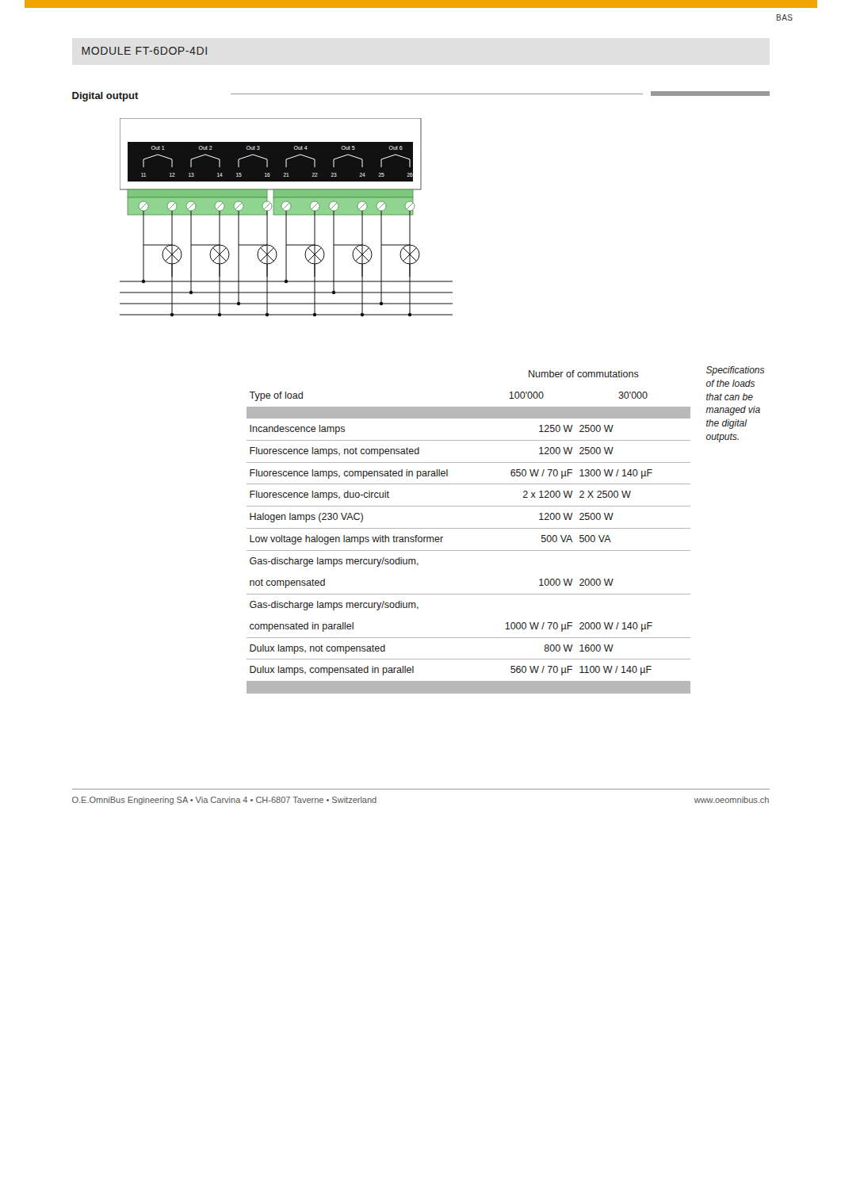BAS
MODULE FT-6DOP-4DI
Digital output
Out 1 Out 2 Out 3 Out 4 Out 5 Out 6 11 12 13 14 15 16 21 22 23 24 25 26 L1 L2 L3 N
| Type of load | Number of commutations |
| --- | --- |
| 100'000 | 30'000 |
| Incandescence lamps | 1250 W | 2500 W |
| Fluorescence lamps, not compensated | 1200 W | 2500 W |
| Fluorescence lamps, compensated in parallel | 650 W / 70 µF | 1300 W / 140 µF |
| Fluorescence lamps, duo-circuit | 2 x 1200 W | 2 X 2500 W |
| Halogen lamps (230 VAC) | 1200 W | 2500 W |
| Low voltage halogen lamps with transformer | 500 VA | 500 VA |
| Gas-discharge lamps mercury/sodium, | | |
| not compensated | 1000 W | 2000 W |
| Gas-discharge lamps mercury/sodium, | | |
| compensated in parallel | 1000 W / 70 µF | 2000 W / 140 µF |
| Dulux lamps, not compensated | 800 W | 1600 W |
| Dulux lamps, compensated in parallel | 560 W / 70 µF | 1100 W / 140 µF |
Specifications of the loads that can be managed via the digital outputs.
O.E.OmniBus Engineering SA • Via Carvina 4 • CH-6807 Taverne • Switzerland
www.oeomnibus.ch